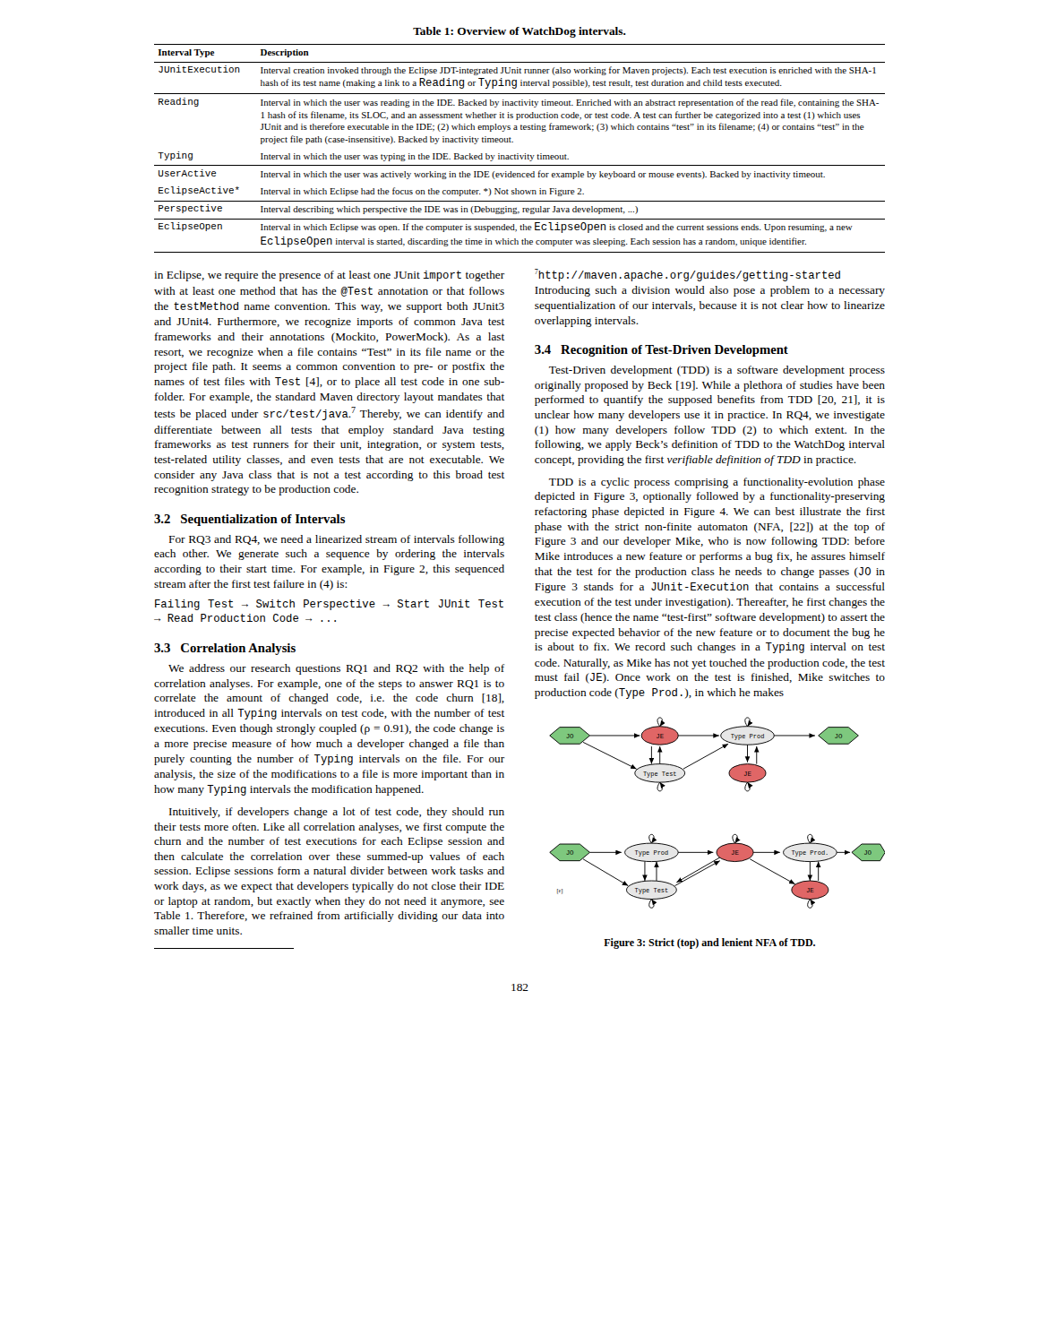Table 1: Overview of WatchDog intervals.
| Interval Type | Description |
| --- | --- |
| JUnitExecution | Interval creation invoked through the Eclipse JDT-integrated JUnit runner (also working for Maven projects). Each test execution is enriched with the SHA-1 hash of its test name (making a link to a Reading or Typing interval possible), test result, test duration and child tests executed. |
| Reading | Interval in which the user was reading in the IDE. Backed by inactivity timeout. Enriched with an abstract representation of the read file, containing the SHA-1 hash of its filename, its SLOC, and an assessment whether it is production code, or test code. A test can further be categorized into a test (1) which uses JUnit and is therefore executable in the IDE; (2) which employs a testing framework; (3) which contains “test” in its filename; (4) or contains “test” in the project file path (case-insensitive). Backed by inactivity timeout. |
| Typing | Interval in which the user was typing in the IDE. Backed by inactivity timeout. |
| UserActive | Interval in which the user was actively working in the IDE (evidenced for example by keyboard or mouse events). Backed by inactivity timeout. |
| EclipseActive* | Interval in which Eclipse had the focus on the computer. *) Not shown in Figure 2. |
| Perspective | Interval describing which perspective the IDE was in (Debugging, regular Java development, ...) |
| EclipseOpen | Interval in which Eclipse was open. If the computer is suspended, the EclipseOpen is closed and the current sessions ends. Upon resuming, a new EclipseOpen interval is started, discarding the time in which the computer was sleeping. Each session has a random, unique identifier. |
in Eclipse, we require the presence of at least one JUnit import together with at least one method that has the @Test annotation or that follows the testMethod name convention. This way, we support both JUnit3 and JUnit4. Furthermore, we recognize imports of common Java test frameworks and their annotations (Mockito, PowerMock). As a last resort, we recognize when a file contains “Test” in its file name or the project file path. It seems a common convention to pre- or postfix the names of test files with Test [4], or to place all test code in one sub-folder. For example, the standard Maven directory layout mandates that tests be placed under src/test/java.7 Thereby, we can identify and differentiate between all tests that employ standard Java testing frameworks as test runners for their unit, integration, or system tests, test-related utility classes, and even tests that are not executable. We consider any Java class that is not a test according to this broad test recognition strategy to be production code.
3.2 Sequentialization of Intervals
For RQ3 and RQ4, we need a linearized stream of intervals following each other. We generate such a sequence by ordering the intervals according to their start time. For example, in Figure 2, this sequenced stream after the first test failure in (4) is:
Failing Test → Switch Perspective → Start JUnit Test → Read Production Code → ...
3.3 Correlation Analysis
We address our research questions RQ1 and RQ2 with the help of correlation analyses. For example, one of the steps to answer RQ1 is to correlate the amount of changed code, i.e. the code churn [18], introduced in all Typing intervals on test code, with the number of test executions. Even though strongly coupled (ρ = 0.91), the code change is a more precise measure of how much a developer changed a file than purely counting the number of Typing intervals on the file. For our analysis, the size of the modifications to a file is more important than in how many Typing intervals the modification happened.
Intuitively, if developers change a lot of test code, they should run their tests more often. Like all correlation analyses, we first compute the churn and the number of test executions for each Eclipse session and then calculate the correlation over these summed-up values of each session. Eclipse sessions form a natural divider between work tasks and work days, as we expect that developers typically do not close their IDE or laptop at random, but exactly when they do not need it anymore, see Table 1. Therefore, we refrained from artificially dividing our data into smaller time units.
7http://maven.apache.org/guides/getting-started
Introducing such a division would also pose a problem to a necessary sequentialization of our intervals, because it is not clear how to linearize overlapping intervals.
3.4 Recognition of Test-Driven Development
Test-Driven development (TDD) is a software development process originally proposed by Beck [19]. While a plethora of studies have been performed to quantify the supposed benefits from TDD [20, 21], it is unclear how many developers use it in practice. In RQ4, we investigate (1) how many developers follow TDD (2) to which extent. In the following, we apply Beck’s definition of TDD to the WatchDog interval concept, providing the first verifiable definition of TDD in practice.
TDD is a cyclic process comprising a functionality-evolution phase depicted in Figure 3, optionally followed by a functionality-preserving refactoring phase depicted in Figure 4. We can best illustrate the first phase with the strict non-finite automaton (NFA, [22]) at the top of Figure 3 and our developer Mike, who is now following TDD: before Mike introduces a new feature or performs a bug fix, he assures himself that the test for the production class he needs to change passes (JO in Figure 3 stands for a JUnit-Execution that contains a successful execution of the test under investigation). Thereafter, he first changes the test class (hence the name “test-first” software development) to assert the precise expected behavior of the new feature or to document the bug he is about to fix. We record such changes in a Typing interval on test code. Naturally, as Mike has not yet touched the production code, the test must fail (JE). Once work on the test is finished, Mike switches to production code (Type Prod.), in which he makes
JO JE Type Prod JO Type Test JE JO Type Prod JE Type Prod. JO Type Test JE [ε]
Figure 3: Strict (top) and lenient NFA of TDD.
182